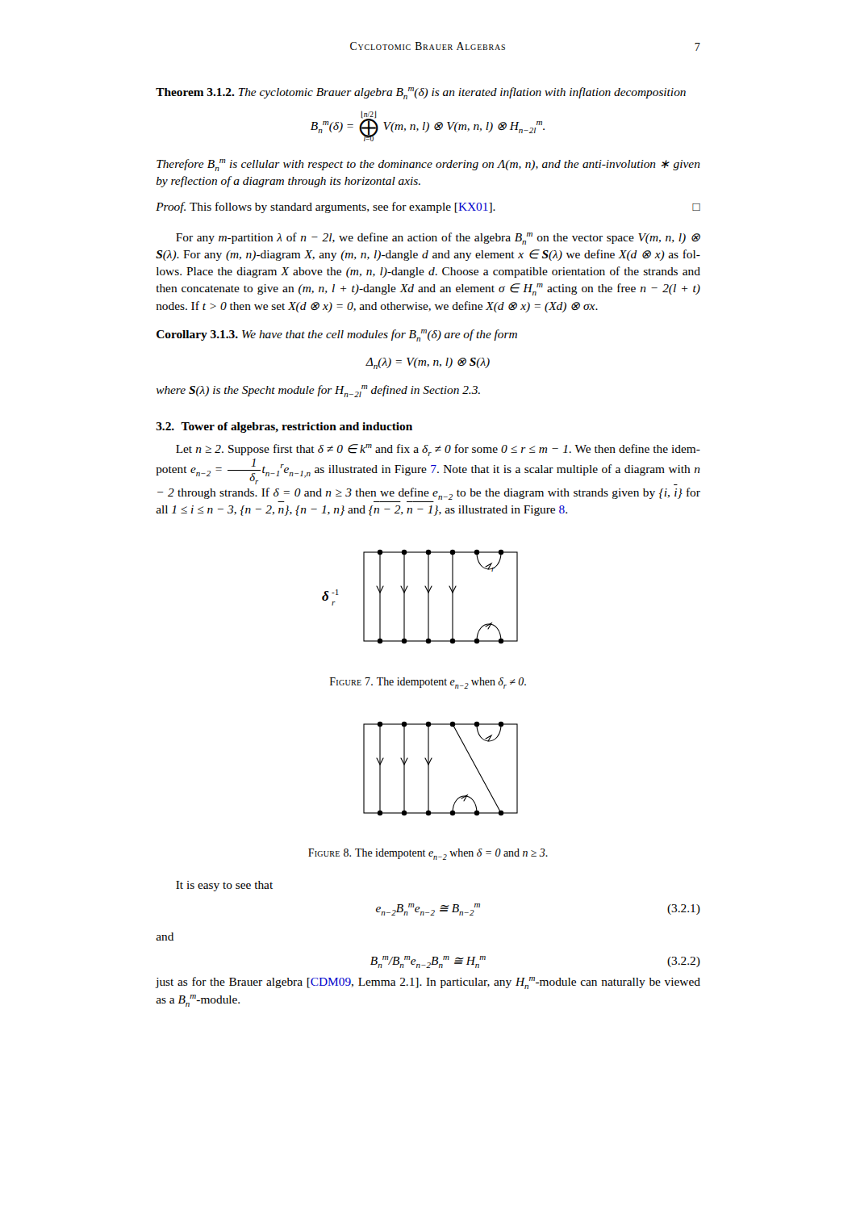Cyclotomic Brauer Algebras 7
Theorem 3.1.2. The cyclotomic Brauer algebra Bnm(δ) is an iterated inflation with inflation decomposition
Bnm(δ) = ⌊n/2⌋ ⨁ l=0 V(m, n, l) ⊗ V(m, n, l) ⊗ Hn−2lm.
Therefore Bnm is cellular with respect to the dominance ordering on Λ(m, n), and the anti-involution ∗ given by reflection of a diagram through its horizontal axis.
□ Proof. This follows by standard arguments, see for example [KX01].
For any m-partition λ of n − 2l, we define an action of the algebra Bnm on the vector space V(m, n, l) ⊗ S(λ). For any (m, n)-diagram X, any (m, n, l)-dangle d and any element x ∈ S(λ) we define X(d ⊗ x) as follows. Place the diagram X above the (m, n, l)-dangle d. Choose a compatible orientation of the strands and then concatenate to give an (m, n, l + t)-dangle Xd and an element σ ∈ Hnm acting on the free n − 2(l + t) nodes. If t > 0 then we set X(d ⊗ x) = 0, and otherwise, we define X(d ⊗ x) = (Xd) ⊗ σx.
Corollary 3.1.3. We have that the cell modules for Bnm(δ) are of the form
Δn(λ) = V(m, n, l) ⊗ S(λ)
where S(λ) is the Specht module for Hn−2lm defined in Section 2.3.
3.2. Tower of algebras, restriction and induction
Let n ≥ 2. Suppose first that δ ≠ 0 ∈ km and fix a δr ≠ 0 for some 0 ≤ r ≤ m − 1. We then define the idempotent en−2 = 1 δr tn−1ren−1,n as illustrated in Figure 7. Note that it is a scalar multiple of a diagram with n − 2 through strands. If δ = 0 and n ≥ 3 then we define en−2 to be the diagram with strands given by {i, i} for all 1 ≤ i ≤ n − 3, {n − 2, n}, {n − 1, n} and {n − 2, n − 1}, as illustrated in Figure 8.
r δ -1 r
Figure 7. The idempotent en−2 when δr ≠ 0.
Figure 8. The idempotent en−2 when δ = 0 and n ≥ 3.
It is easy to see that
en−2Bnmen−2 ≅ Bn−2m
(3.2.1)
and
Bnm/Bnmen−2Bnm ≅ Hnm
(3.2.2)
just as for the Brauer algebra [CDM09, Lemma 2.1]. In particular, any Hnm-module can naturally be viewed as a Bnm-module.